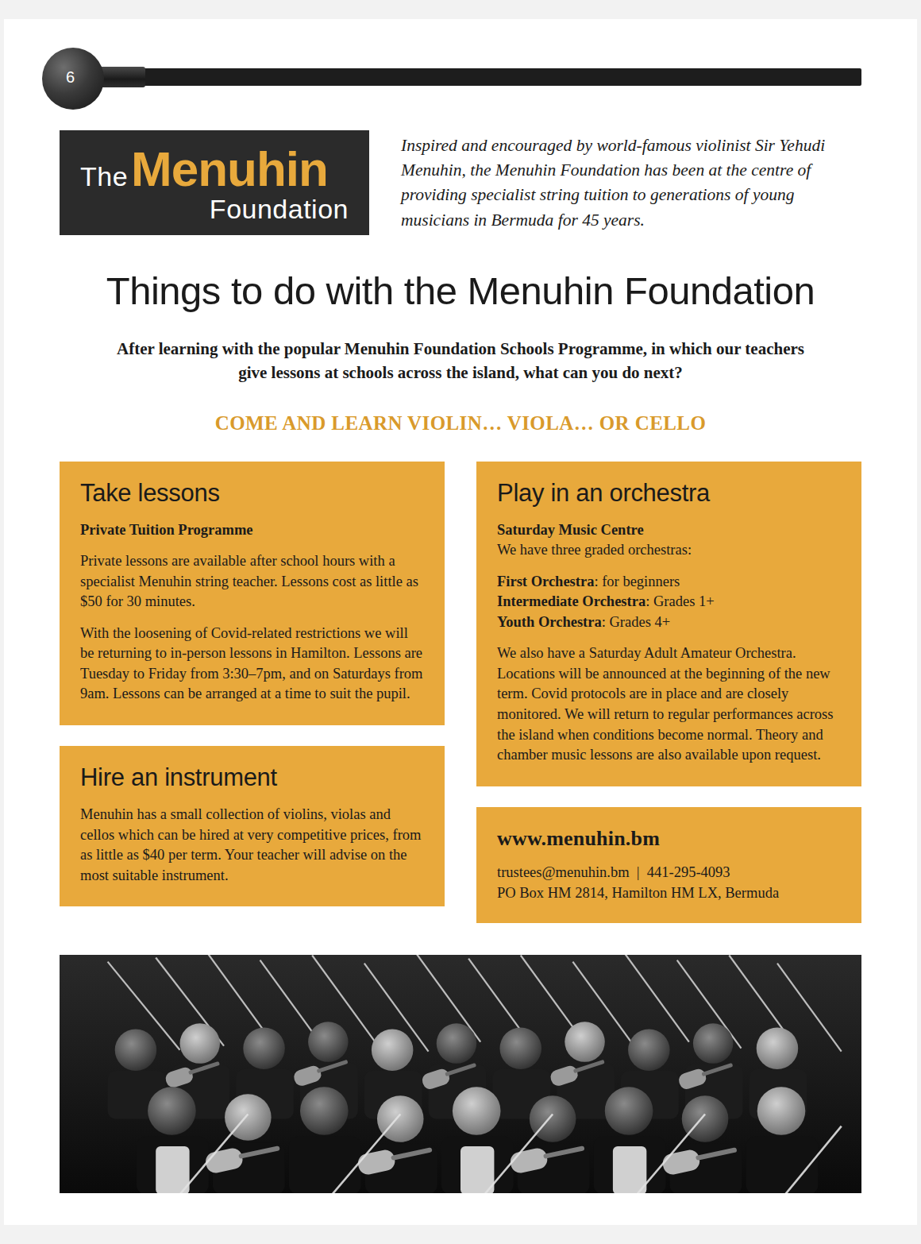6
The Menuhin Foundation
Inspired and encouraged by world-famous violinist Sir Yehudi Menuhin, the Menuhin Foundation has been at the centre of providing specialist string tuition to generations of young musicians in Bermuda for 45 years.
Things to do with the Menuhin Foundation
After learning with the popular Menuhin Foundation Schools Programme, in which our teachers give lessons at schools across the island, what can you do next?
COME AND LEARN VIOLIN… VIOLA… OR CELLO
Take lessons
Private Tuition Programme
Private lessons are available after school hours with a specialist Menuhin string teacher. Lessons cost as little as $50 for 30 minutes.
With the loosening of Covid-related restrictions we will be returning to in-person lessons in Hamilton. Lessons are Tuesday to Friday from 3:30–7pm, and on Saturdays from 9am. Lessons can be arranged at a time to suit the pupil.
Hire an instrument
Menuhin has a small collection of violins, violas and cellos which can be hired at very competitive prices, from as little as $40 per term. Your teacher will advise on the most suitable instrument.
Play in an orchestra
Saturday Music Centre
We have three graded orchestras:
First Orchestra: for beginners
Intermediate Orchestra: Grades 1+
Youth Orchestra: Grades 4+
We also have a Saturday Adult Amateur Orchestra. Locations will be announced at the beginning of the new term. Covid protocols are in place and are closely monitored. We will return to regular performances across the island when conditions become normal. Theory and chamber music lessons are also available upon request.
www.menuhin.bm
trustees@menuhin.bm | 441-295-4093
PO Box HM 2814, Hamilton HM LX, Bermuda